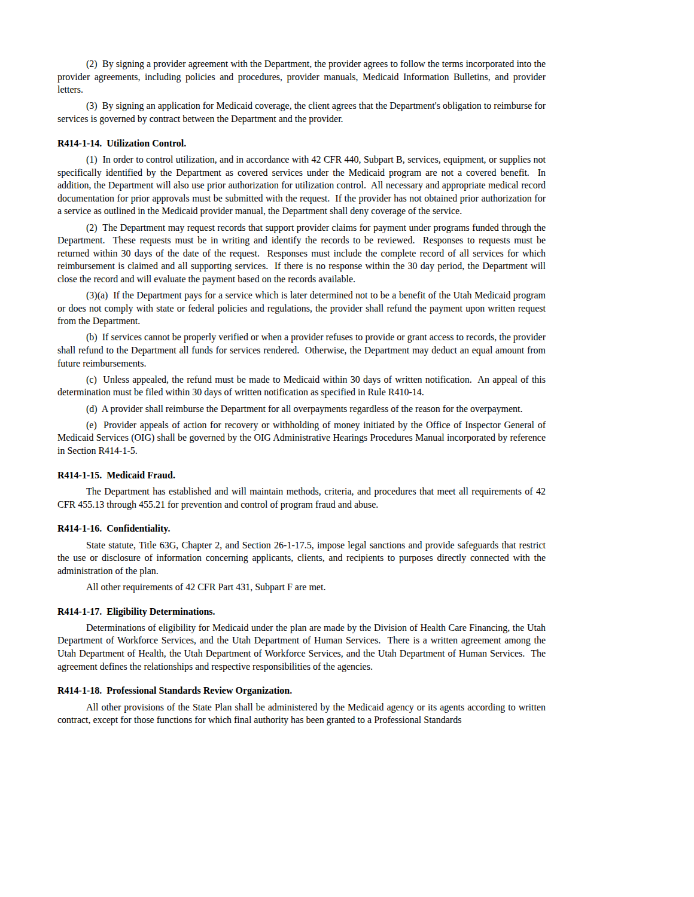(2) By signing a provider agreement with the Department, the provider agrees to follow the terms incorporated into the provider agreements, including policies and procedures, provider manuals, Medicaid Information Bulletins, and provider letters.
(3) By signing an application for Medicaid coverage, the client agrees that the Department's obligation to reimburse for services is governed by contract between the Department and the provider.
R414-1-14. Utilization Control.
(1) In order to control utilization, and in accordance with 42 CFR 440, Subpart B, services, equipment, or supplies not specifically identified by the Department as covered services under the Medicaid program are not a covered benefit. In addition, the Department will also use prior authorization for utilization control. All necessary and appropriate medical record documentation for prior approvals must be submitted with the request. If the provider has not obtained prior authorization for a service as outlined in the Medicaid provider manual, the Department shall deny coverage of the service.
(2) The Department may request records that support provider claims for payment under programs funded through the Department. These requests must be in writing and identify the records to be reviewed. Responses to requests must be returned within 30 days of the date of the request. Responses must include the complete record of all services for which reimbursement is claimed and all supporting services. If there is no response within the 30 day period, the Department will close the record and will evaluate the payment based on the records available.
(3)(a) If the Department pays for a service which is later determined not to be a benefit of the Utah Medicaid program or does not comply with state or federal policies and regulations, the provider shall refund the payment upon written request from the Department.
(b) If services cannot be properly verified or when a provider refuses to provide or grant access to records, the provider shall refund to the Department all funds for services rendered. Otherwise, the Department may deduct an equal amount from future reimbursements.
(c) Unless appealed, the refund must be made to Medicaid within 30 days of written notification. An appeal of this determination must be filed within 30 days of written notification as specified in Rule R410-14.
(d) A provider shall reimburse the Department for all overpayments regardless of the reason for the overpayment.
(e) Provider appeals of action for recovery or withholding of money initiated by the Office of Inspector General of Medicaid Services (OIG) shall be governed by the OIG Administrative Hearings Procedures Manual incorporated by reference in Section R414-1-5.
R414-1-15. Medicaid Fraud.
The Department has established and will maintain methods, criteria, and procedures that meet all requirements of 42 CFR 455.13 through 455.21 for prevention and control of program fraud and abuse.
R414-1-16. Confidentiality.
State statute, Title 63G, Chapter 2, and Section 26-1-17.5, impose legal sanctions and provide safeguards that restrict the use or disclosure of information concerning applicants, clients, and recipients to purposes directly connected with the administration of the plan.
All other requirements of 42 CFR Part 431, Subpart F are met.
R414-1-17. Eligibility Determinations.
Determinations of eligibility for Medicaid under the plan are made by the Division of Health Care Financing, the Utah Department of Workforce Services, and the Utah Department of Human Services. There is a written agreement among the Utah Department of Health, the Utah Department of Workforce Services, and the Utah Department of Human Services. The agreement defines the relationships and respective responsibilities of the agencies.
R414-1-18. Professional Standards Review Organization.
All other provisions of the State Plan shall be administered by the Medicaid agency or its agents according to written contract, except for those functions for which final authority has been granted to a Professional Standards